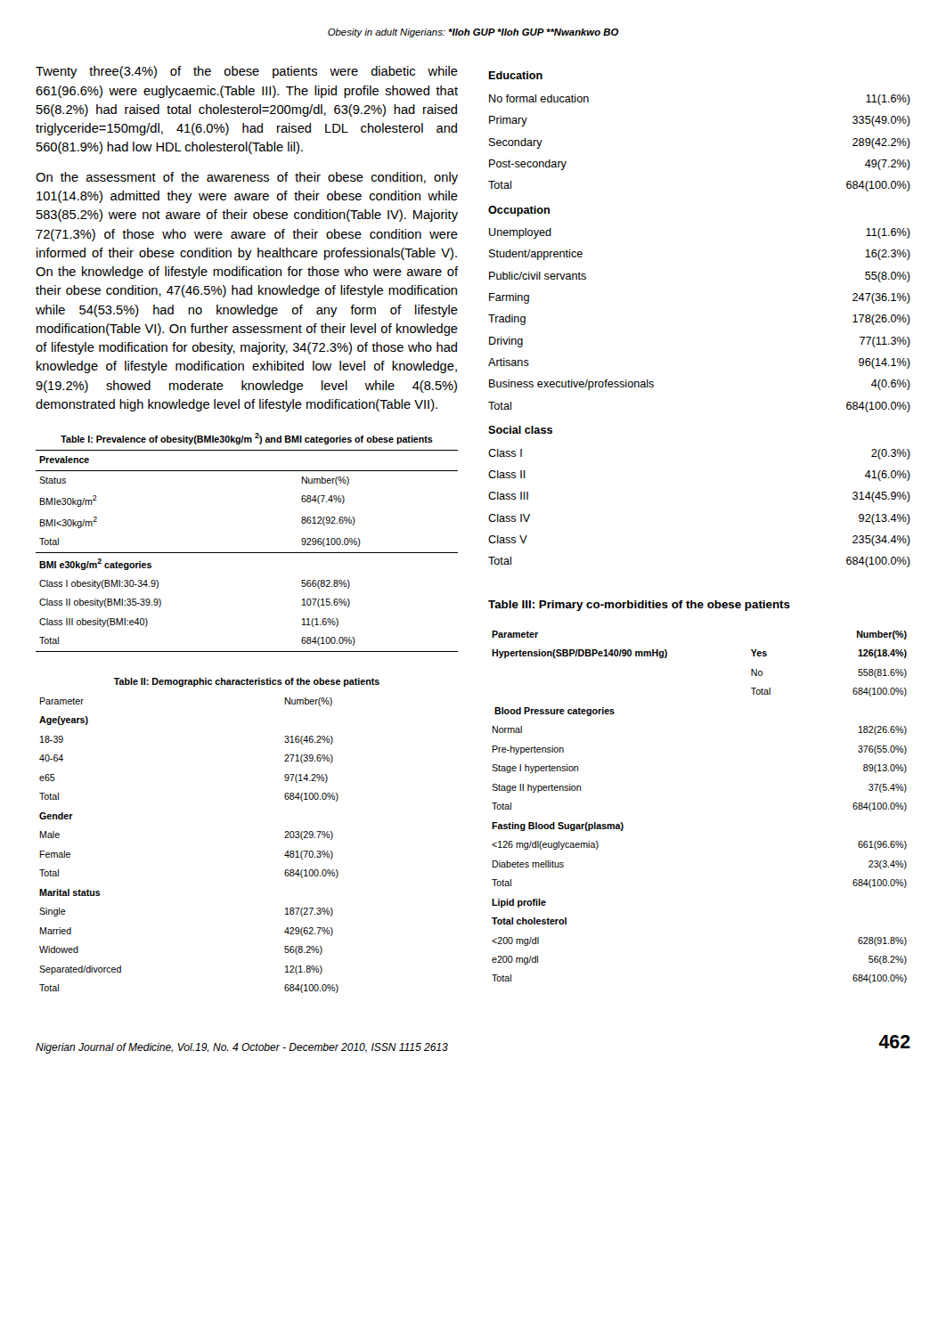Obesity in adult Nigerians: *Iloh GUP *Iloh GUP **Nwankwo BO
Twenty three(3.4%) of the obese patients were diabetic while 661(96.6%) were euglycaemic.(Table III). The lipid profile showed that 56(8.2%) had raised total cholesterol=200mg/dl, 63(9.2%) had raised triglyceride=150mg/dl, 41(6.0%) had raised LDL cholesterol and 560(81.9%) had low HDL cholesterol(Table lil).
On the assessment of the awareness of their obese condition, only 101(14.8%) admitted they were aware of their obese condition while 583(85.2%) were not aware of their obese condition(Table IV). Majority 72(71.3%) of those who were aware of their obese condition were informed of their obese condition by healthcare professionals(Table V). On the knowledge of lifestyle modification for those who were aware of their obese condition, 47(46.5%) had knowledge of lifestyle modification while 54(53.5%) had no knowledge of any form of lifestyle modification(Table VI). On further assessment of their level of knowledge of lifestyle modification for obesity, majority, 34(72.3%) of those who had knowledge of lifestyle modification exhibited low level of knowledge, 9(19.2%) showed moderate knowledge level while 4(8.5%) demonstrated high knowledge level of lifestyle modification(Table VII).
Table I: Prevalence of obesity(BMIe30kg/m 2) and BMI categories of obese patients
| Prevalence | |
| Status | Number(%) |
| BMIe30kg/m 2 | 684(7.4%) |
| BMI<30kg/m 2 | 8612(92.6%) |
| Total | 9296(100.0%) |
| BMI e30kg/m 2 categories | |
| Class I obesity(BMI:30-34.9) | 566(82.8%) |
| Class II obesity(BMI:35-39.9) | 107(15.6%) |
| Class III obesity(BMI:e40) | 11(1.6%) |
| Total | 684(100.0%) |
Table II: Demographic characteristics of the obese patients
| Parameter | Number(%) |
| Age(years) | |
| 18-39 | 316(46.2%) |
| 40-64 | 271(39.6%) |
| e65 | 97(14.2%) |
| Total | 684(100.0%) |
| Gender | |
| Male | 203(29.7%) |
| Female | 481(70.3%) |
| Total | 684(100.0%) |
| Marital status | |
| Single | 187(27.3%) |
| Married | 429(62.7%) |
| Widowed | 56(8.2%) |
| Separated/divorced | 12(1.8%) |
| Total | 684(100.0%) |
| Education | |
| No formal education | 11(1.6%) |
| Primary | 335(49.0%) |
| Secondary | 289(42.2%) |
| Post-secondary | 49(7.2%) |
| Total | 684(100.0%) |
| Occupation | |
| Unemployed | 11(1.6%) |
| Student/apprentice | 16(2.3%) |
| Public/civil servants | 55(8.0%) |
| Farming | 247(36.1%) |
| Trading | 178(26.0%) |
| Driving | 77(11.3%) |
| Artisans | 96(14.1%) |
| Business executive/professionals | 4(0.6%) |
| Total | 684(100.0%) |
| Social class | |
| Class I | 2(0.3%) |
| Class II | 41(6.0%) |
| Class III | 314(45.9%) |
| Class IV | 92(13.4%) |
| Class V | 235(34.4%) |
| Total | 684(100.0%) |
Table III: Primary co-morbidities of the obese patients
| Parameter | | Number(%) |
| Hypertension(SBP/DBPe140/90 mmHg) | Yes | 126(18.4%) |
| | No | 558(81.6%) |
| | Total | 684(100.0%) |
| Blood Pressure categories | | |
| Normal | | 182(26.6%) |
| Pre-hypertension | | 376(55.0%) |
| Stage I hypertension | | 89(13.0%) |
| Stage II hypertension | | 37(5.4%) |
| Total | | 684(100.0%) |
| Fasting Blood Sugar(plasma) | | |
| <126 mg/dl(euglycaemia) | | 661(96.6%) |
| Diabetes mellitus | | 23(3.4%) |
| Total | | 684(100.0%) |
| Lipid profile | | |
| Total cholesterol | | |
| <200 mg/dl | | 628(91.8%) |
| e200 mg/dl | | 56(8.2%) |
| Total | | 684(100.0%) |
Nigerian Journal of Medicine, Vol.19, No. 4 October - December 2010, ISSN 1115 2613
462